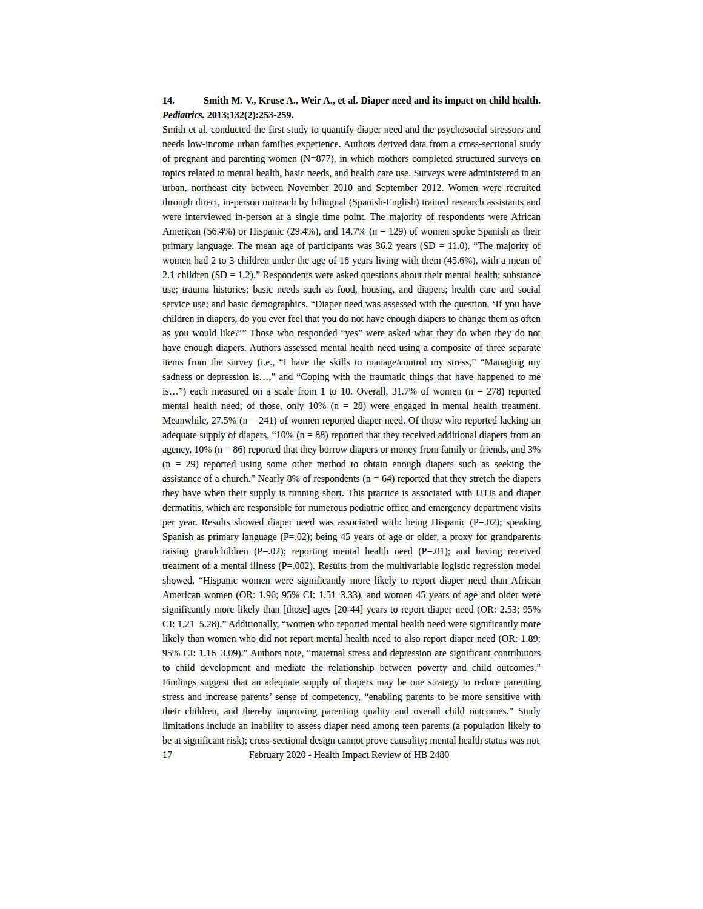14. Smith M. V., Kruse A., Weir A., et al. Diaper need and its impact on child health. Pediatrics. 2013;132(2):253-259.
Smith et al. conducted the first study to quantify diaper need and the psychosocial stressors and needs low-income urban families experience. Authors derived data from a cross-sectional study of pregnant and parenting women (N=877), in which mothers completed structured surveys on topics related to mental health, basic needs, and health care use. Surveys were administered in an urban, northeast city between November 2010 and September 2012. Women were recruited through direct, in-person outreach by bilingual (Spanish-English) trained research assistants and were interviewed in-person at a single time point. The majority of respondents were African American (56.4%) or Hispanic (29.4%), and 14.7% (n = 129) of women spoke Spanish as their primary language. The mean age of participants was 36.2 years (SD = 11.0). “The majority of women had 2 to 3 children under the age of 18 years living with them (45.6%), with a mean of 2.1 children (SD = 1.2).” Respondents were asked questions about their mental health; substance use; trauma histories; basic needs such as food, housing, and diapers; health care and social service use; and basic demographics. “Diaper need was assessed with the question, ‘If you have children in diapers, do you ever feel that you do not have enough diapers to change them as often as you would like?’” Those who responded “yes” were asked what they do when they do not have enough diapers. Authors assessed mental health need using a composite of three separate items from the survey (i.e., “I have the skills to manage/control my stress,” “Managing my sadness or depression is…,” and “Coping with the traumatic things that have happened to me is…”) each measured on a scale from 1 to 10. Overall, 31.7% of women (n = 278) reported mental health need; of those, only 10% (n = 28) were engaged in mental health treatment. Meanwhile, 27.5% (n = 241) of women reported diaper need. Of those who reported lacking an adequate supply of diapers, “10% (n = 88) reported that they received additional diapers from an agency, 10% (n = 86) reported that they borrow diapers or money from family or friends, and 3% (n = 29) reported using some other method to obtain enough diapers such as seeking the assistance of a church.” Nearly 8% of respondents (n = 64) reported that they stretch the diapers they have when their supply is running short. This practice is associated with UTIs and diaper dermatitis, which are responsible for numerous pediatric office and emergency department visits per year. Results showed diaper need was associated with: being Hispanic (P=.02); speaking Spanish as primary language (P=.02); being 45 years of age or older, a proxy for grandparents raising grandchildren (P=.02); reporting mental health need (P=.01); and having received treatment of a mental illness (P=.002). Results from the multivariable logistic regression model showed, “Hispanic women were significantly more likely to report diaper need than African American women (OR: 1.96; 95% CI: 1.51–3.33), and women 45 years of age and older were significantly more likely than [those] ages [20-44] years to report diaper need (OR: 2.53; 95% CI: 1.21–5.28).” Additionally, “women who reported mental health need were significantly more likely than women who did not report mental health need to also report diaper need (OR: 1.89; 95% CI: 1.16–3.09).” Authors note, “maternal stress and depression are significant contributors to child development and mediate the relationship between poverty and child outcomes.” Findings suggest that an adequate supply of diapers may be one strategy to reduce parenting stress and increase parents’ sense of competency, “enabling parents to be more sensitive with their children, and thereby improving parenting quality and overall child outcomes.” Study limitations include an inability to assess diaper need among teen parents (a population likely to be at significant risk); cross-sectional design cannot prove causality; mental health status was not
17 February 2020 - Health Impact Review of HB 2480